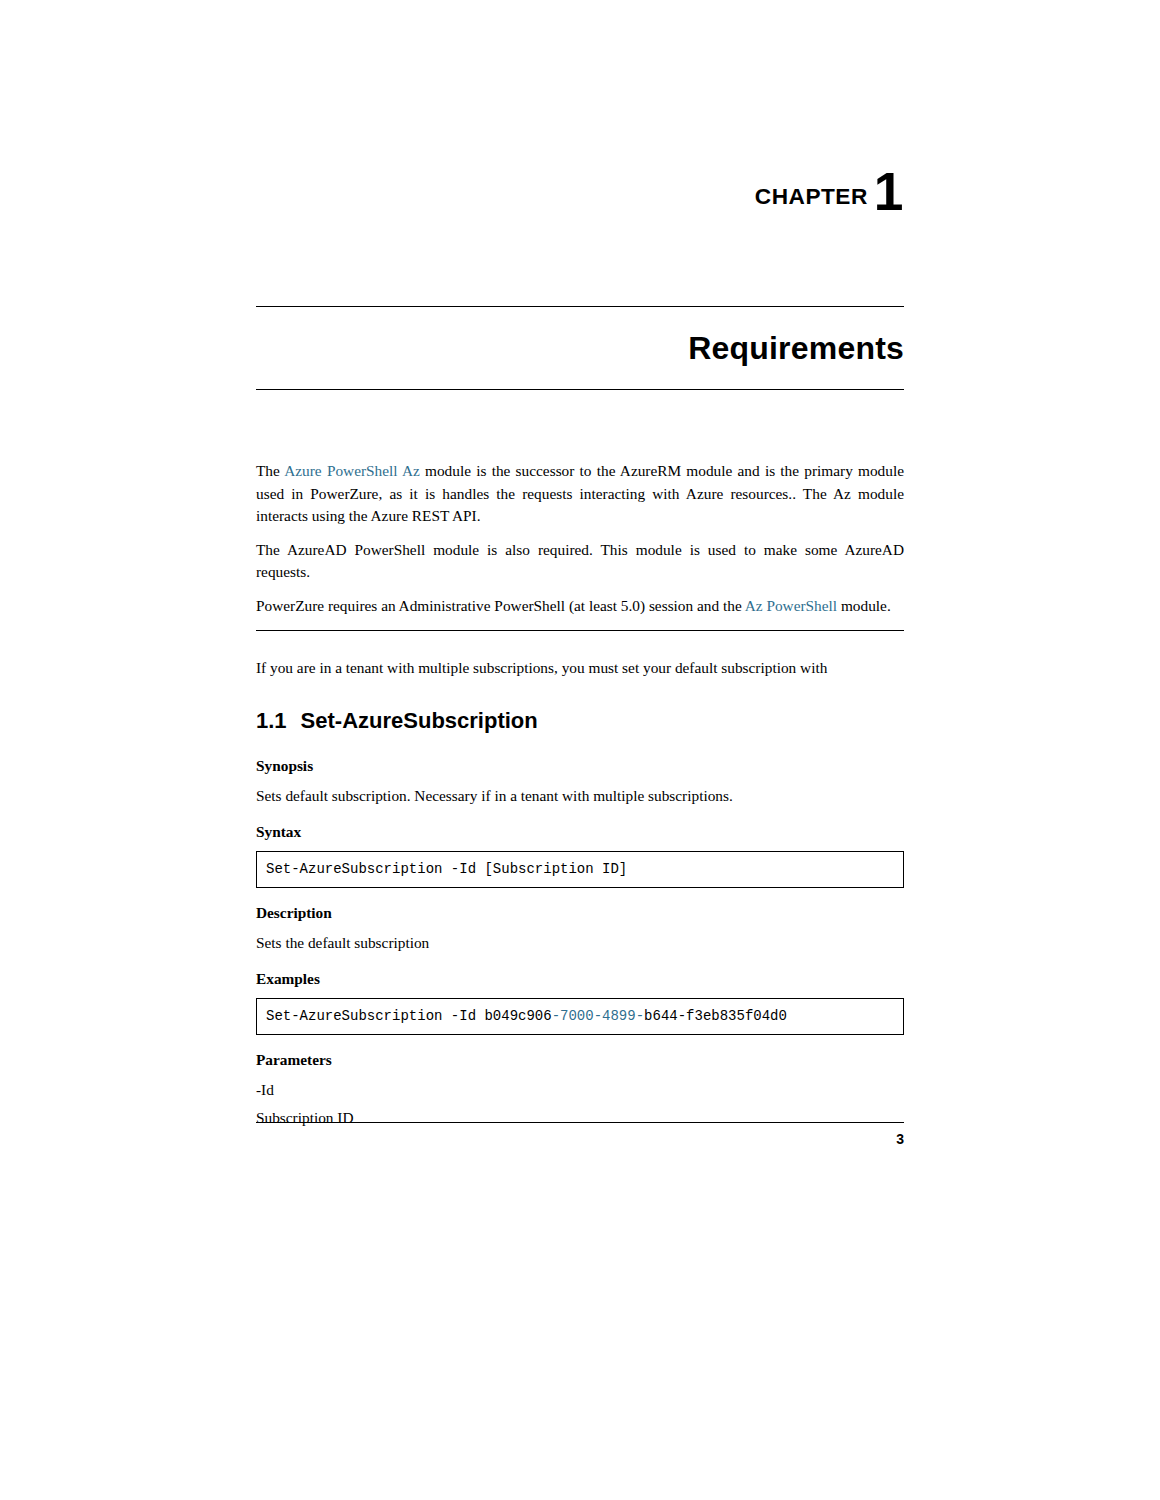CHAPTER 1
Requirements
The Azure PowerShell Az module is the successor to the AzureRM module and is the primary module used in PowerZure, as it is handles the requests interacting with Azure resources.. The Az module interacts using the Azure REST API.
The AzureAD PowerShell module is also required. This module is used to make some AzureAD requests.
PowerZure requires an Administrative PowerShell (at least 5.0) session and the Az PowerShell module.
If you are in a tenant with multiple subscriptions, you must set your default subscription with
1.1 Set-AzureSubscription
Synopsis
Sets default subscription. Necessary if in a tenant with multiple subscriptions.
Syntax
Set-AzureSubscription -Id [Subscription ID]
Description
Sets the default subscription
Examples
Set-AzureSubscription -Id b049c906-7000-4899-b644-f3eb835f04d0
Parameters
-Id
Subscription ID
3